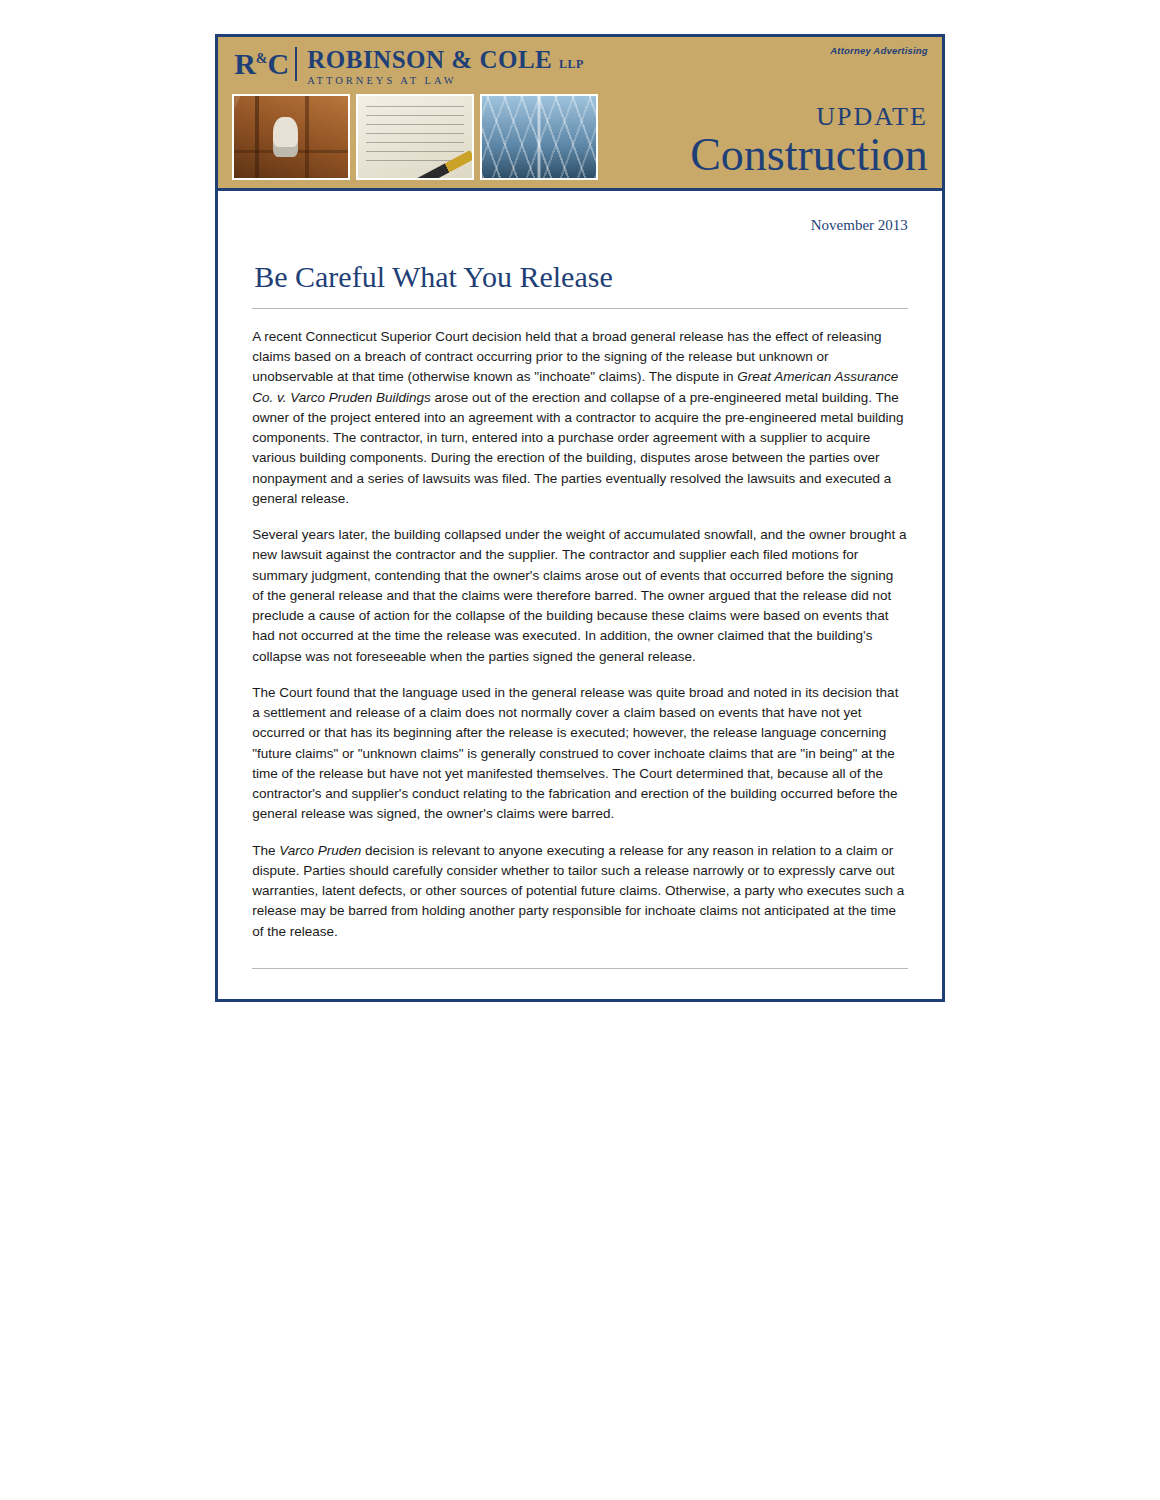Attorney Advertising
R&C
ROBINSON & COLE LLP
ATTORNEYS AT LAW
UPDATE
Construction
November 2013
Be Careful What You Release
A recent Connecticut Superior Court decision held that a broad general release has the effect of releasing claims based on a breach of contract occurring prior to the signing of the release but unknown or unobservable at that time (otherwise known as "inchoate" claims). The dispute in Great American Assurance Co. v. Varco Pruden Buildings arose out of the erection and collapse of a pre-engineered metal building. The owner of the project entered into an agreement with a contractor to acquire the pre-engineered metal building components. The contractor, in turn, entered into a purchase order agreement with a supplier to acquire various building components. During the erection of the building, disputes arose between the parties over nonpayment and a series of lawsuits was filed. The parties eventually resolved the lawsuits and executed a general release.
Several years later, the building collapsed under the weight of accumulated snowfall, and the owner brought a new lawsuit against the contractor and the supplier. The contractor and supplier each filed motions for summary judgment, contending that the owner's claims arose out of events that occurred before the signing of the general release and that the claims were therefore barred. The owner argued that the release did not preclude a cause of action for the collapse of the building because these claims were based on events that had not occurred at the time the release was executed. In addition, the owner claimed that the building's collapse was not foreseeable when the parties signed the general release.
The Court found that the language used in the general release was quite broad and noted in its decision that a settlement and release of a claim does not normally cover a claim based on events that have not yet occurred or that has its beginning after the release is executed; however, the release language concerning "future claims" or "unknown claims" is generally construed to cover inchoate claims that are "in being" at the time of the release but have not yet manifested themselves. The Court determined that, because all of the contractor's and supplier's conduct relating to the fabrication and erection of the building occurred before the general release was signed, the owner's claims were barred.
The Varco Pruden decision is relevant to anyone executing a release for any reason in relation to a claim or dispute. Parties should carefully consider whether to tailor such a release narrowly or to expressly carve out warranties, latent defects, or other sources of potential future claims. Otherwise, a party who executes such a release may be barred from holding another party responsible for inchoate claims not anticipated at the time of the release.